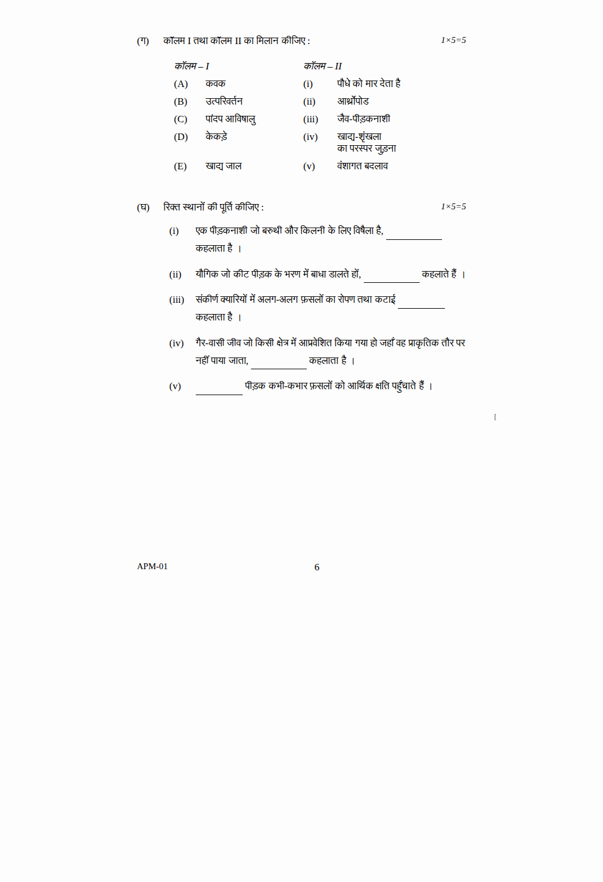(ग)
कॉलम I तथा कॉलम II का मिलान कीजिए :
1×5=5
| कॉलम – I | कॉलम – II |
| (A) | कवक | (i) | पौधे को मार देता है |
| (B) | उत्परिवर्तन | (ii) | आर्थ्रोपोड |
| (C) | पांदप आविषालु | (iii) | जैव-पीड़कनाशी |
| (D) | केकड़े | (iv) | खाद्य-शृंखला का परस्पर जुड़ना |
| (E) | खाद्य जाल | (v) | वंशागत बदलाव |
(घ)
रिक्त स्थानों की पूर्ति कीजिए :
1×5=5
(i) एक पीड़कनाशी जो बरुथी और किलनी के लिए विषैला है, कहलाता है ।
(ii) यौगिक जो कीट पीड़क के भरण में बाधा डालते हों, कहलाते हैं ।
(iii) संकीर्ण क्यारियों में अलग-अलग फ़सलों का रोपण तथा कटाई कहलाता है ।
(iv) गैर-वासी जीव जो किसी क्षेत्र में आप्रवेशित किया गया हो जहाँ वह प्राकृतिक तौर पर नहीं पाया जाता, कहलाता है ।
(v) पीड़क कभी-कभार फ़सलों को आर्थिक क्षति पहुँचाते हैं ।
[
APM-01
6